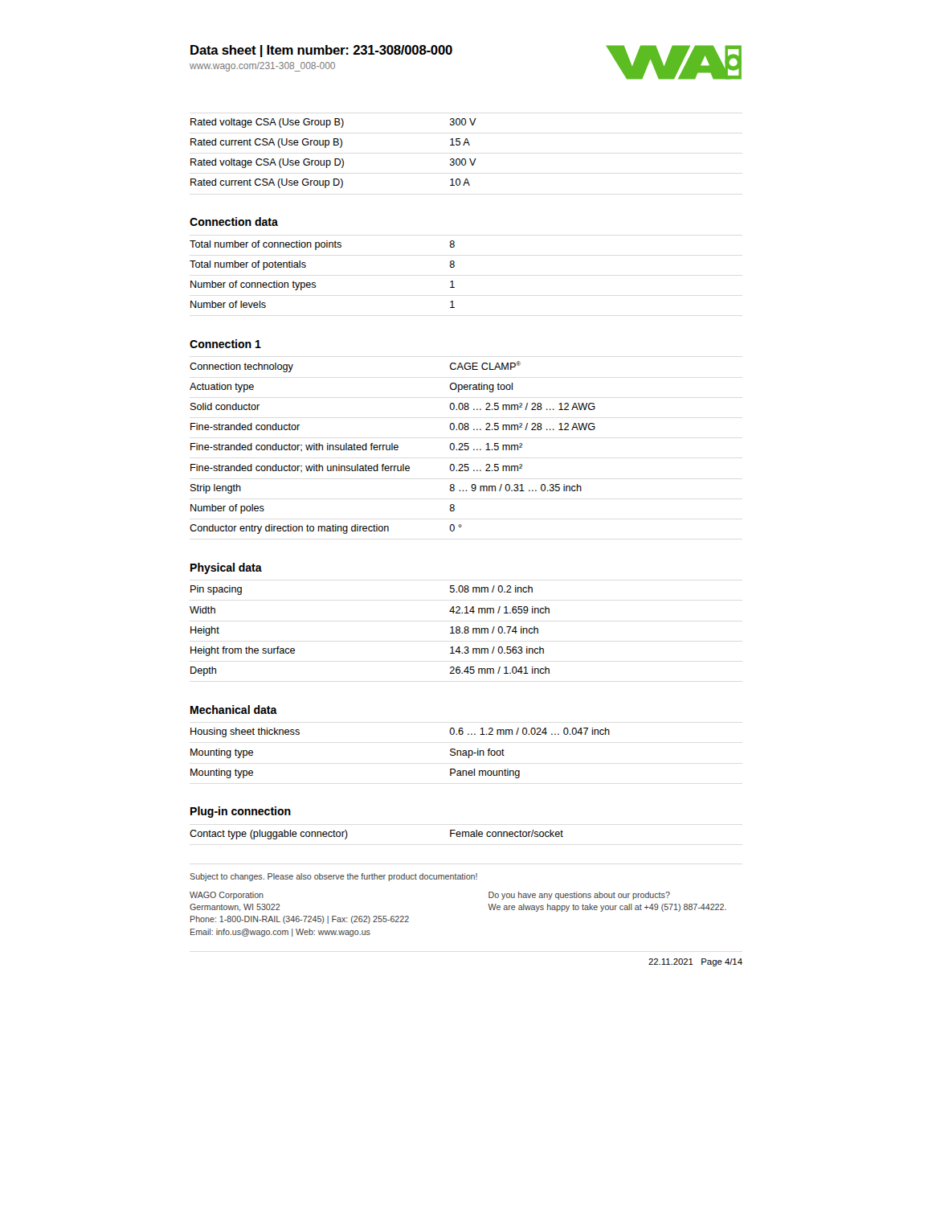Data sheet | Item number: 231-308/008-000
www.wago.com/231-308_008-000
| Rated voltage CSA (Use Group B) | 300 V |
| Rated current CSA (Use Group B) | 15 A |
| Rated voltage CSA (Use Group D) | 300 V |
| Rated current CSA (Use Group D) | 10 A |
Connection data
| Total number of connection points | 8 |
| Total number of potentials | 8 |
| Number of connection types | 1 |
| Number of levels | 1 |
Connection 1
| Connection technology | CAGE CLAMP ® |
| Actuation type | Operating tool |
| Solid conductor | 0.08 … 2.5 mm² / 28 … 12 AWG |
| Fine-stranded conductor | 0.08 … 2.5 mm² / 28 … 12 AWG |
| Fine-stranded conductor; with insulated ferrule | 0.25 … 1.5 mm² |
| Fine-stranded conductor; with uninsulated ferrule | 0.25 … 2.5 mm² |
| Strip length | 8 … 9 mm / 0.31 … 0.35 inch |
| Number of poles | 8 |
| Conductor entry direction to mating direction | 0 ° |
Physical data
| Pin spacing | 5.08 mm / 0.2 inch |
| Width | 42.14 mm / 1.659 inch |
| Height | 18.8 mm / 0.74 inch |
| Height from the surface | 14.3 mm / 0.563 inch |
| Depth | 26.45 mm / 1.041 inch |
Mechanical data
| Housing sheet thickness | 0.6 … 1.2 mm / 0.024 … 0.047 inch |
| Mounting type | Snap-in foot |
| Mounting type | Panel mounting |
Plug-in connection
| Contact type (pluggable connector) | Female connector/socket |
Subject to changes. Please also observe the further product documentation!
WAGO Corporation
Germantown, WI 53022
Phone: 1-800-DIN-RAIL (346-7245) | Fax: (262) 255-6222
Email: info.us@wago.com | Web: www.wago.us
Do you have any questions about our products?
We are always happy to take your call at +49 (571) 887-44222.
22.11.2021 Page 4/14